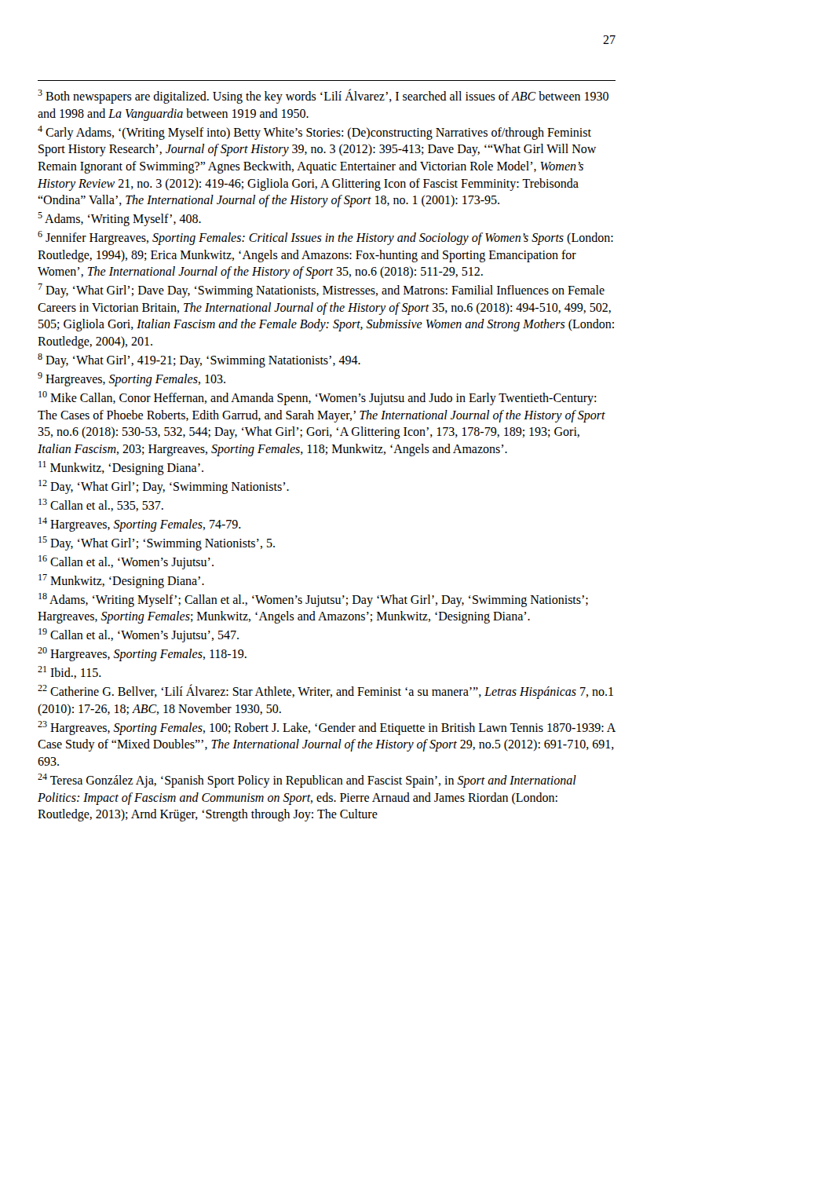27
3 Both newspapers are digitalized. Using the key words ‘Lilí Álvarez’, I searched all issues of ABC between 1930 and 1998 and La Vanguardia between 1919 and 1950.
4 Carly Adams, ‘(Writing Myself into) Betty White’s Stories: (De)constructing Narratives of/through Feminist Sport History Research’, Journal of Sport History 39, no. 3 (2012): 395-413; Dave Day, ‘“What Girl Will Now Remain Ignorant of Swimming?” Agnes Beckwith, Aquatic Entertainer and Victorian Role Model’, Women’s History Review 21, no. 3 (2012): 419-46; Gigliola Gori, A Glittering Icon of Fascist Femminity: Trebisonda “Ondina” Valla’, The International Journal of the History of Sport 18, no. 1 (2001): 173-95.
5 Adams, ‘Writing Myself’, 408.
6 Jennifer Hargreaves, Sporting Females: Critical Issues in the History and Sociology of Women’s Sports (London: Routledge, 1994), 89; Erica Munkwitz, ‘Angels and Amazons: Fox-hunting and Sporting Emancipation for Women’, The International Journal of the History of Sport 35, no.6 (2018): 511-29, 512.
7 Day, ‘What Girl’; Dave Day, ‘Swimming Natationists, Mistresses, and Matrons: Familial Influences on Female Careers in Victorian Britain, The International Journal of the History of Sport 35, no.6 (2018): 494-510, 499, 502, 505; Gigliola Gori, Italian Fascism and the Female Body: Sport, Submissive Women and Strong Mothers (London: Routledge, 2004), 201.
8 Day, ‘What Girl’, 419-21; Day, ‘Swimming Natationists’, 494.
9 Hargreaves, Sporting Females, 103.
10 Mike Callan, Conor Heffernan, and Amanda Spenn, ‘Women’s Jujutsu and Judo in Early Twentieth-Century: The Cases of Phoebe Roberts, Edith Garrud, and Sarah Mayer,’ The International Journal of the History of Sport 35, no.6 (2018): 530-53, 532, 544; Day, ‘What Girl’; Gori, ‘A Glittering Icon’, 173, 178-79, 189; 193; Gori, Italian Fascism, 203; Hargreaves, Sporting Females, 118; Munkwitz, ‘Angels and Amazons’.
11 Munkwitz, ‘Designing Diana’.
12 Day, ‘What Girl’; Day, ‘Swimming Nationists’.
13 Callan et al., 535, 537.
14 Hargreaves, Sporting Females, 74-79.
15 Day, ‘What Girl’; ‘Swimming Nationists’, 5.
16 Callan et al., ‘Women’s Jujutsu’.
17 Munkwitz, ‘Designing Diana’.
18 Adams, ‘Writing Myself’; Callan et al., ‘Women’s Jujutsu’; Day ‘What Girl’, Day, ‘Swimming Nationists’; Hargreaves, Sporting Females; Munkwitz, ‘Angels and Amazons’; Munkwitz, ‘Designing Diana’.
19 Callan et al., ‘Women’s Jujutsu’, 547.
20 Hargreaves, Sporting Females, 118-19.
21 Ibid., 115.
22 Catherine G. Bellver, ‘Lilí Álvarez: Star Athlete, Writer, and Feminist ‘a su manera’”, Letras Hispánicas 7, no.1 (2010): 17-26, 18; ABC, 18 November 1930, 50.
23 Hargreaves, Sporting Females, 100; Robert J. Lake, ‘Gender and Etiquette in British Lawn Tennis 1870-1939: A Case Study of “Mixed Doubles”’, The International Journal of the History of Sport 29, no.5 (2012): 691-710, 691, 693.
24 Teresa González Aja, ‘Spanish Sport Policy in Republican and Fascist Spain’, in Sport and International Politics: Impact of Fascism and Communism on Sport, eds. Pierre Arnaud and James Riordan (London: Routledge, 2013); Arnd Krüger, ‘Strength through Joy: The Culture